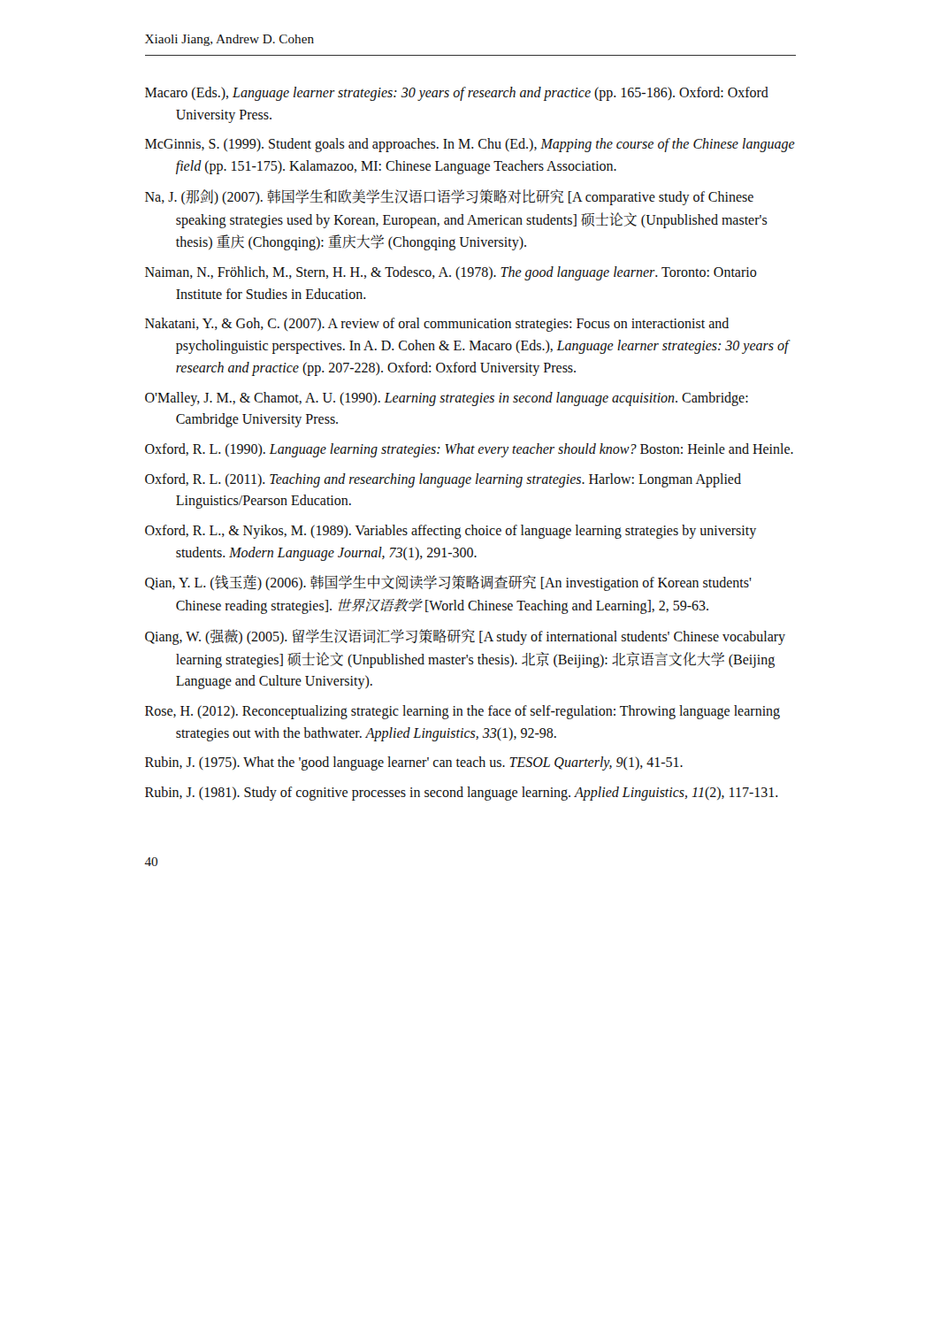Xiaoli Jiang, Andrew D. Cohen
Macaro (Eds.), Language learner strategies: 30 years of research and practice (pp. 165-186). Oxford: Oxford University Press.
McGinnis, S. (1999). Student goals and approaches. In M. Chu (Ed.), Mapping the course of the Chinese language field (pp. 151-175). Kalamazoo, MI: Chinese Language Teachers Association.
Na, J. (那剑) (2007). 韩国学生和欧美学生汉语口语学习策略对比研究 [A comparative study of Chinese speaking strategies used by Korean, European, and American students] 硕士论文 (Unpublished master's thesis) 重庆 (Chongqing): 重庆大学 (Chongqing University).
Naiman, N., Fröhlich, M., Stern, H. H., & Todesco, A. (1978). The good language learner. Toronto: Ontario Institute for Studies in Education.
Nakatani, Y., & Goh, C. (2007). A review of oral communication strategies: Focus on interactionist and psycholinguistic perspectives. In A. D. Cohen & E. Macaro (Eds.), Language learner strategies: 30 years of research and practice (pp. 207-228). Oxford: Oxford University Press.
O'Malley, J. M., & Chamot, A. U. (1990). Learning strategies in second language acquisition. Cambridge: Cambridge University Press.
Oxford, R. L. (1990). Language learning strategies: What every teacher should know? Boston: Heinle and Heinle.
Oxford, R. L. (2011). Teaching and researching language learning strategies. Harlow: Longman Applied Linguistics/Pearson Education.
Oxford, R. L., & Nyikos, M. (1989). Variables affecting choice of language learning strategies by university students. Modern Language Journal, 73(1), 291-300.
Qian, Y. L. (钱玉莲) (2006). 韩国学生中文阅读学习策略调查研究 [An investigation of Korean students' Chinese reading strategies]. 世界汉语教学 [World Chinese Teaching and Learning], 2, 59-63.
Qiang, W. (强薇) (2005). 留学生汉语词汇学习策略研究 [A study of international students' Chinese vocabulary learning strategies] 硕士论文 (Unpublished master's thesis). 北京 (Beijing): 北京语言文化大学 (Beijing Language and Culture University).
Rose, H. (2012). Reconceptualizing strategic learning in the face of self-regulation: Throwing language learning strategies out with the bathwater. Applied Linguistics, 33(1), 92-98.
Rubin, J. (1975). What the 'good language learner' can teach us. TESOL Quarterly, 9(1), 41-51.
Rubin, J. (1981). Study of cognitive processes in second language learning. Applied Linguistics, 11(2), 117-131.
40